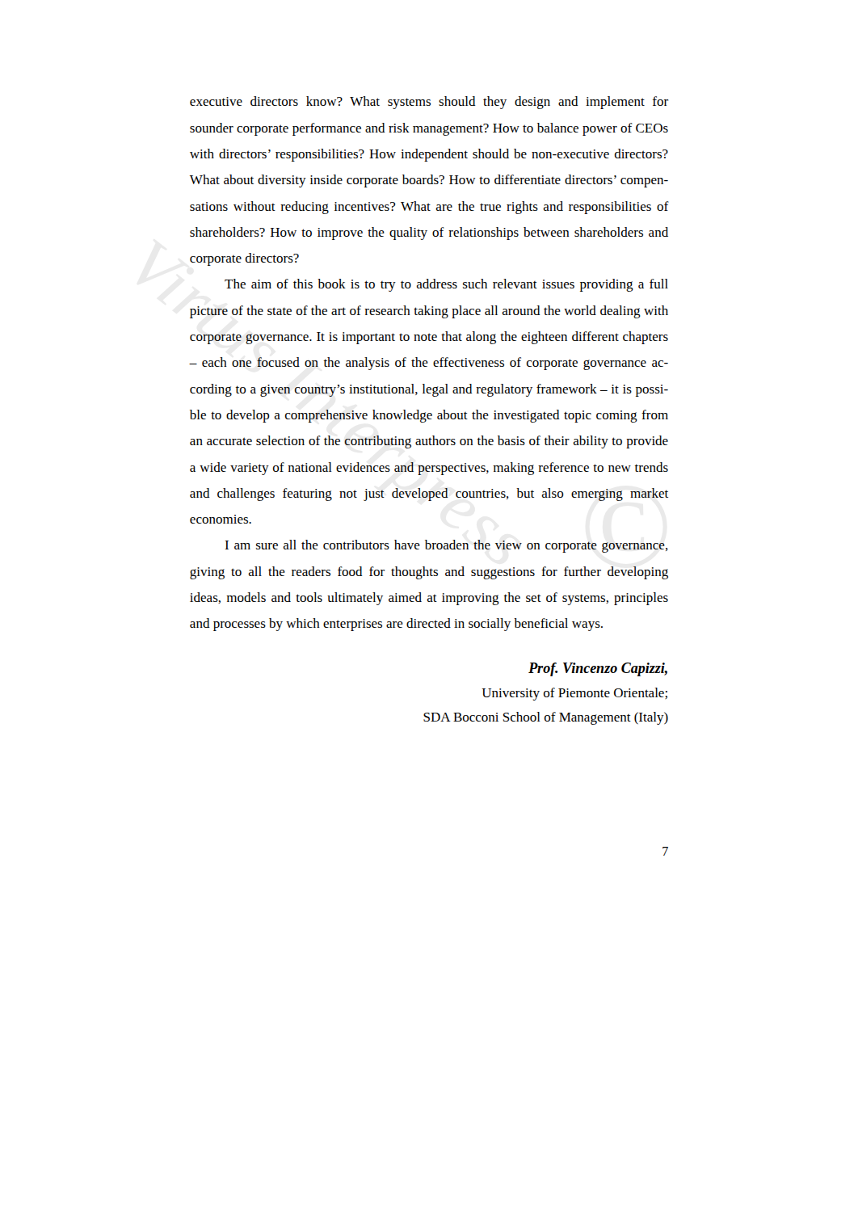Virtus Interpress
©
executive directors know? What systems should they design and implement for sounder corporate performance and risk management? How to balance power of CEOs with directors’ responsibilities? How independent should be non-executive directors? What about diversity inside corporate boards? How to differentiate directors’ compensations without reducing incentives? What are the true rights and responsibilities of shareholders? How to improve the quality of relationships between shareholders and corporate directors?
The aim of this book is to try to address such relevant issues providing a full picture of the state of the art of research taking place all around the world dealing with corporate governance. It is important to note that along the eighteen different chapters – each one focused on the analysis of the effectiveness of corporate governance according to a given country’s institutional, legal and regulatory framework – it is possible to develop a comprehensive knowledge about the investigated topic coming from an accurate selection of the contributing authors on the basis of their ability to provide a wide variety of national evidences and perspectives, making reference to new trends and challenges featuring not just developed countries, but also emerging market economies.
I am sure all the contributors have broaden the view on corporate governance, giving to all the readers food for thoughts and suggestions for further developing ideas, models and tools ultimately aimed at improving the set of systems, principles and processes by which enterprises are directed in socially beneficial ways.
Prof. Vincenzo Capizzi, University of Piemonte Orientale; SDA Bocconi School of Management (Italy)
7